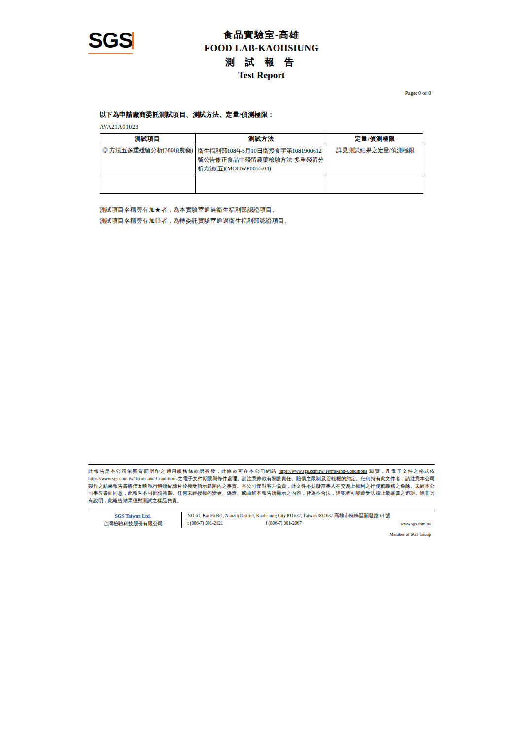SGS
食品實驗室-高雄
FOOD LAB-KAOHSIUNG
測 試 報 告
Test Report
SGS
Page: 8 of 8
以下為申請廠商委託測試項目、測試方法、定量/偵測極限：
AVA21A01023
| 測試項目 | 測試方法 | 定量/偵測極限 |
| --- | --- | --- |
| ◎ 方法五多重殘留分析(380項農藥) | 衛生福利部108年5月10日衛授食字第1081900612號公告修正食品中殘留農藥檢驗方法-多重殘留分析方法(五)(MOHWP0055.04) | 詳見測試結果之定量/偵測極限 |
測試項目名稱旁有加★者，為本實驗室通過衛生福利部認證項目。
測試項目名稱旁有加◎者，為轉委託實驗室通過衛生福利部認證項目。
此報告是本公司依照背面所印之通用服務條款所簽發，此條款可在本公司網站 https://www.sgs.com.tw/Terms-and-Conditions 閱覽，凡電子文件之格式依 https://www.sgs.com.tw/Terms-and-Conditions 之電子文件期限與條件處理。請注意條款有關於責任、賠償之限制及管轄權的約定。任何持有此文件者，請注意本公司製作之結果報告書將僅反映執行時所紀錄且於接受指示範圍內之事實。本公司僅對客戶負責，此文件不妨礙當事人在交易上權利之行使或義務之免除。未經本公司事先書面同意，此報告不可部份複製。任何未經授權的變更、偽造、或曲解本報告所顯示之內容，皆為不合法，違犯者可能遭受法律上最嚴厲之追訴。除非另有說明，此報告結果僅對測試之樣品負責。
SGS Taiwan Ltd.
台灣檢驗科技股份有限公司
NO.61, Kai Fa Rd., Nanzih District, Kaohsiung City 811637, Taiwan /811637 高雄市楠梓區開發路 61 號
t (886-7) 301-2121 f (886-7) 301-2867
www.sgs.com.tw
Member of SGS Group